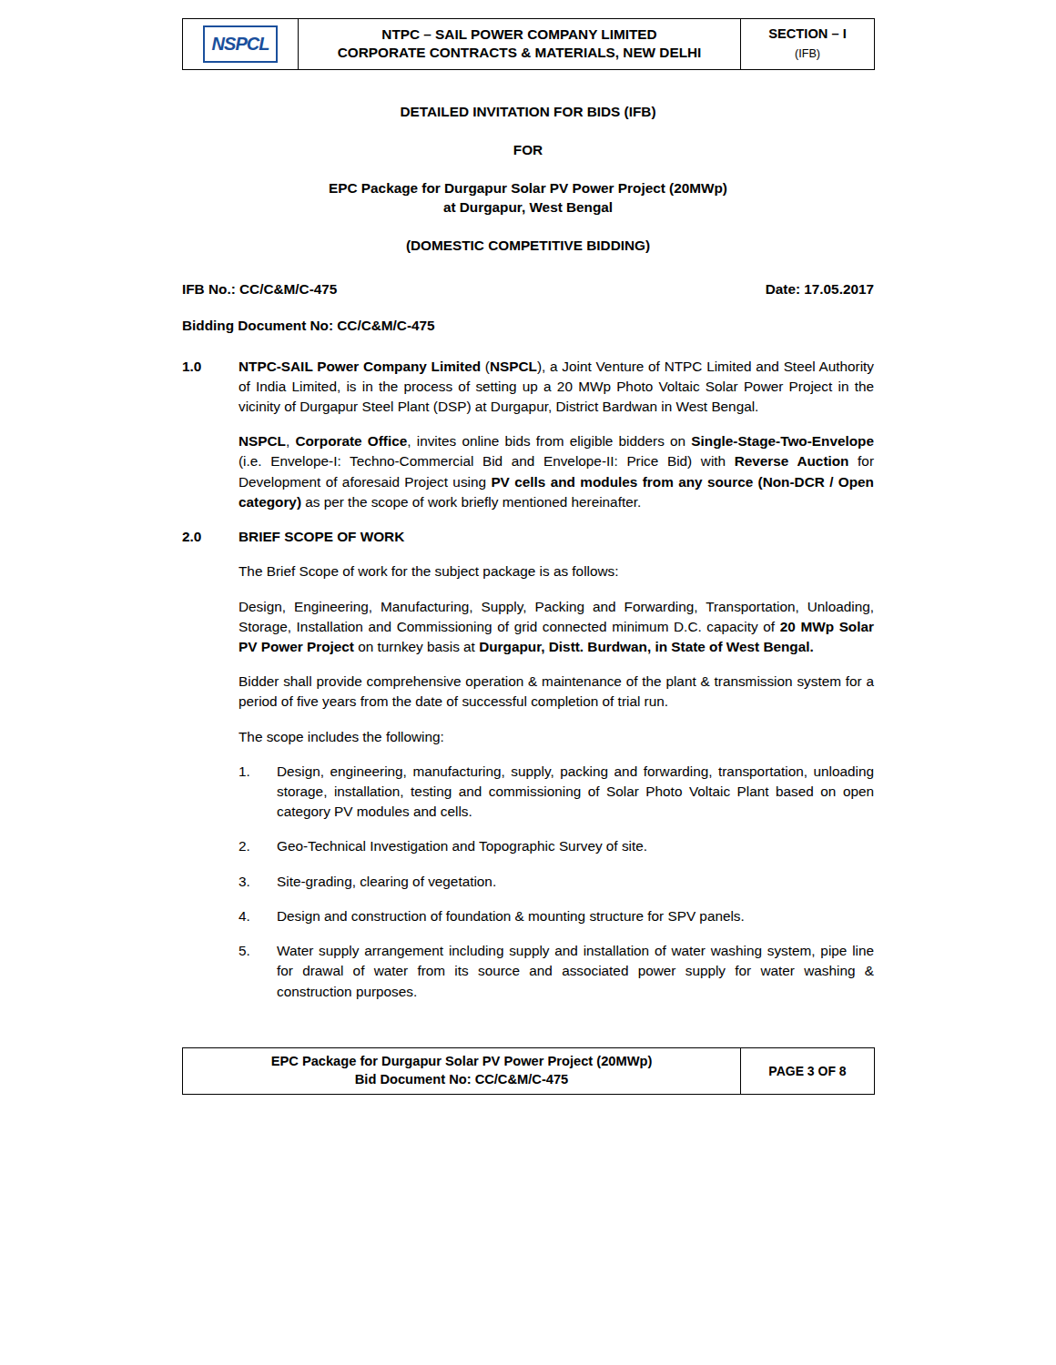NSPCL
NTPC – SAIL POWER COMPANY LIMITED
CORPORATE CONTRACTS & MATERIALS, NEW DELHI
SECTION – I
(IFB)
DETAILED INVITATION FOR BIDS (IFB)
FOR
EPC Package for Durgapur Solar PV Power Project (20MWp)
at Durgapur, West Bengal
(DOMESTIC COMPETITIVE BIDDING)
IFB No.: CC/C&M/C-475
Date: 17.05.2017
Bidding Document No: CC/C&M/C-475
1.0
NTPC-SAIL Power Company Limited (NSPCL), a Joint Venture of NTPC Limited and Steel Authority of India Limited, is in the process of setting up a 20 MWp Photo Voltaic Solar Power Project in the vicinity of Durgapur Steel Plant (DSP) at Durgapur, District Bardwan in West Bengal.
NSPCL, Corporate Office, invites online bids from eligible bidders on Single-Stage-Two-Envelope (i.e. Envelope-I: Techno-Commercial Bid and Envelope-II: Price Bid) with Reverse Auction for Development of aforesaid Project using PV cells and modules from any source (Non-DCR / Open category) as per the scope of work briefly mentioned hereinafter.
2.0
BRIEF SCOPE OF WORK
The Brief Scope of work for the subject package is as follows:
Design, Engineering, Manufacturing, Supply, Packing and Forwarding, Transportation, Unloading, Storage, Installation and Commissioning of grid connected minimum D.C. capacity of 20 MWp Solar PV Power Project on turnkey basis at Durgapur, Distt. Burdwan, in State of West Bengal.
Bidder shall provide comprehensive operation & maintenance of the plant & transmission system for a period of five years from the date of successful completion of trial run.
The scope includes the following:
Design, engineering, manufacturing, supply, packing and forwarding, transportation, unloading storage, installation, testing and commissioning of Solar Photo Voltaic Plant based on open category PV modules and cells.
Geo-Technical Investigation and Topographic Survey of site.
Site-grading, clearing of vegetation.
Design and construction of foundation & mounting structure for SPV panels.
Water supply arrangement including supply and installation of water washing system, pipe line for drawal of water from its source and associated power supply for water washing & construction purposes.
EPC Package for Durgapur Solar PV Power Project (20MWp)
Bid Document No: CC/C&M/C-475
PAGE 3 OF 8